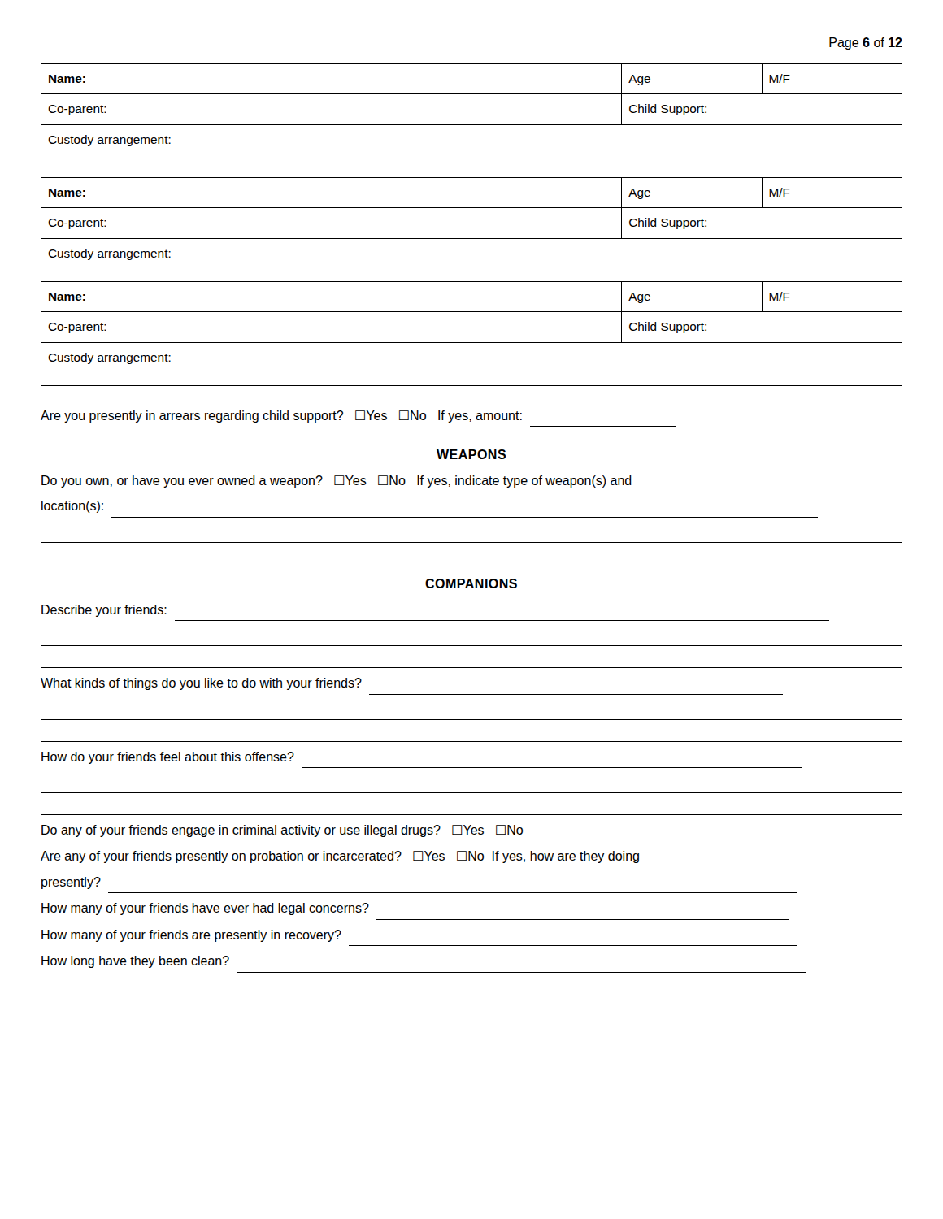Page 6 of 12
| Name: | Age | M/F |
| Co-parent: | Child Support: |
| Custody arrangement: |
| Name: | Age | M/F |
| Co-parent: | Child Support: |
| Custody arrangement: |
| Name: | Age | M/F |
| Co-parent: | Child Support: |
| Custody arrangement: |
Are you presently in arrears regarding child support? ☐Yes ☐No If yes, amount:
WEAPONS
Do you own, or have you ever owned a weapon? ☐Yes ☐No If yes, indicate type of weapon(s) and
location(s):
COMPANIONS
Describe your friends:
What kinds of things do you like to do with your friends?
How do your friends feel about this offense?
Do any of your friends engage in criminal activity or use illegal drugs? ☐Yes ☐No
Are any of your friends presently on probation or incarcerated? ☐Yes ☐No If yes, how are they doing
presently?
How many of your friends have ever had legal concerns?
How many of your friends are presently in recovery?
How long have they been clean?